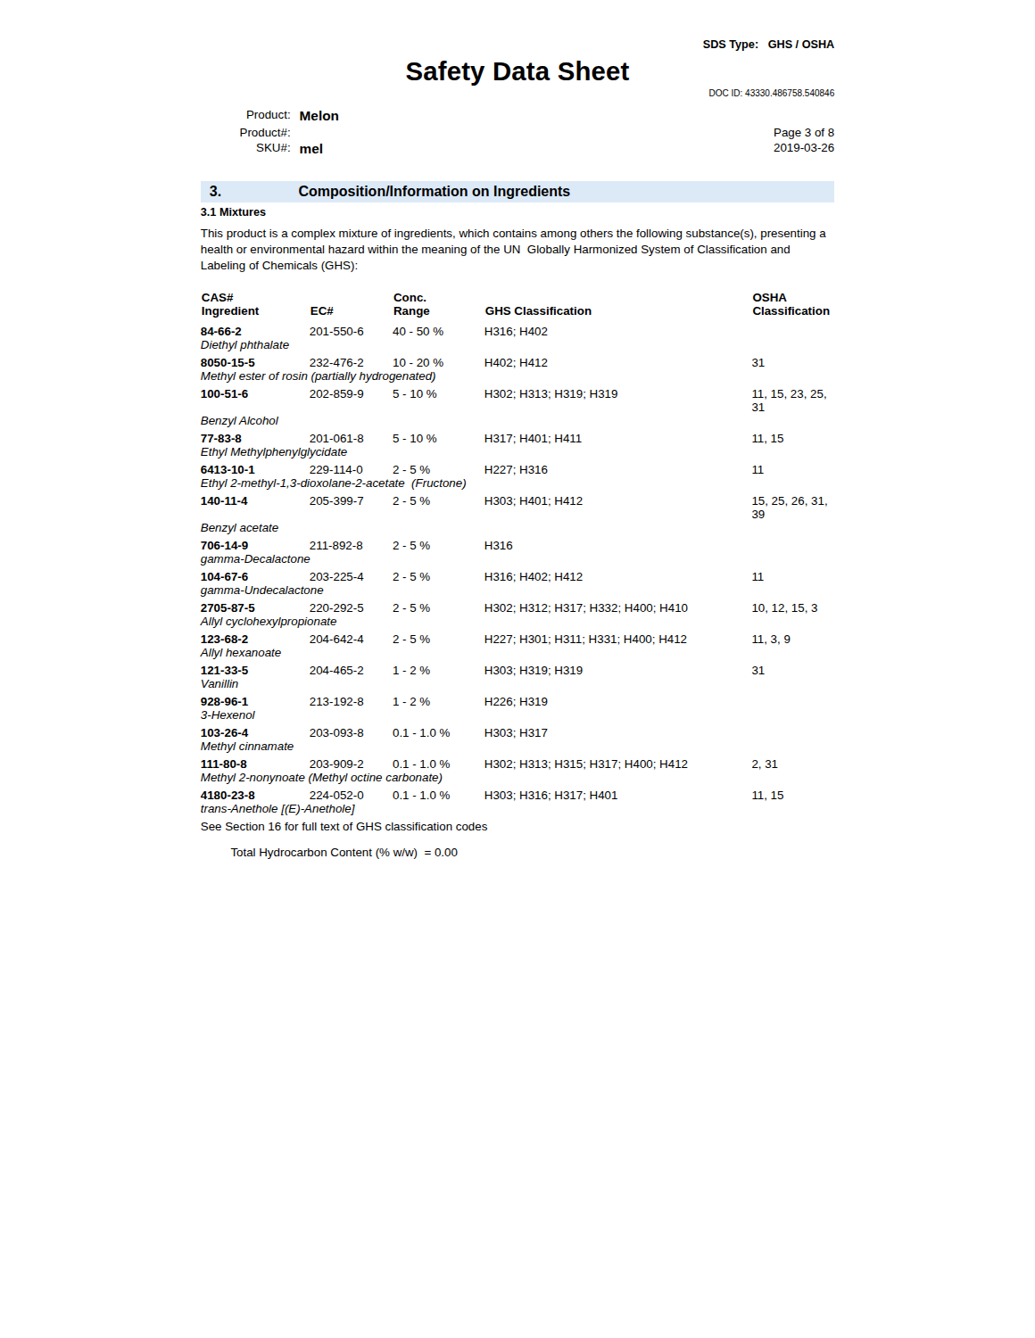SDS Type: GHS / OSHA
Safety Data Sheet
DOC ID: 43330.486758.540846
| Product: | Melon | |
| Product#: | | Page 3 of 8 |
| SKU#: | mel | 2019-03-26 |
3. Composition/Information on Ingredients
3.1 Mixtures
This product is a complex mixture of ingredients, which contains among others the following substance(s), presenting a health or environmental hazard within the meaning of the UN Globally Harmonized System of Classification and Labeling of Chemicals (GHS):
| CAS# Ingredient | EC# | Conc. Range | GHS Classification | OSHA Classification |
| --- | --- | --- | --- | --- |
| 84-66-2 | 201-550-6 | 40 - 50 % | H316; H402 | |
| Diethyl phthalate |
| 8050-15-5 | 232-476-2 | 10 - 20 % | H402; H412 | 31 |
| Methyl ester of rosin (partially hydrogenated) |
| 100-51-6 | 202-859-9 | 5 - 10 % | H302; H313; H319; H319 | 11, 15, 23, 25, 31 |
| Benzyl Alcohol |
| 77-83-8 | 201-061-8 | 5 - 10 % | H317; H401; H411 | 11, 15 |
| Ethyl Methylphenylglycidate |
| 6413-10-1 | 229-114-0 | 2 - 5 % | H227; H316 | 11 |
| Ethyl 2-methyl-1,3-dioxolane-2-acetate (Fructone) |
| 140-11-4 | 205-399-7 | 2 - 5 % | H303; H401; H412 | 15, 25, 26, 31, 39 |
| Benzyl acetate |
| 706-14-9 | 211-892-8 | 2 - 5 % | H316 | |
| gamma-Decalactone |
| 104-67-6 | 203-225-4 | 2 - 5 % | H316; H402; H412 | 11 |
| gamma-Undecalactone |
| 2705-87-5 | 220-292-5 | 2 - 5 % | H302; H312; H317; H332; H400; H410 | 10, 12, 15, 3 |
| Allyl cyclohexylpropionate |
| 123-68-2 | 204-642-4 | 2 - 5 % | H227; H301; H311; H331; H400; H412 | 11, 3, 9 |
| Allyl hexanoate |
| 121-33-5 | 204-465-2 | 1 - 2 % | H303; H319; H319 | 31 |
| Vanillin |
| 928-96-1 | 213-192-8 | 1 - 2 % | H226; H319 | |
| 3-Hexenol |
| 103-26-4 | 203-093-8 | 0.1 - 1.0 % | H303; H317 | |
| Methyl cinnamate |
| 111-80-8 | 203-909-2 | 0.1 - 1.0 % | H302; H313; H315; H317; H400; H412 | 2, 31 |
| Methyl 2-nonynoate (Methyl octine carbonate) |
| 4180-23-8 | 224-052-0 | 0.1 - 1.0 % | H303; H316; H317; H401 | 11, 15 |
| trans-Anethole [(E)-Anethole] |
See Section 16 for full text of GHS classification codes
Total Hydrocarbon Content (% w/w) = 0.00